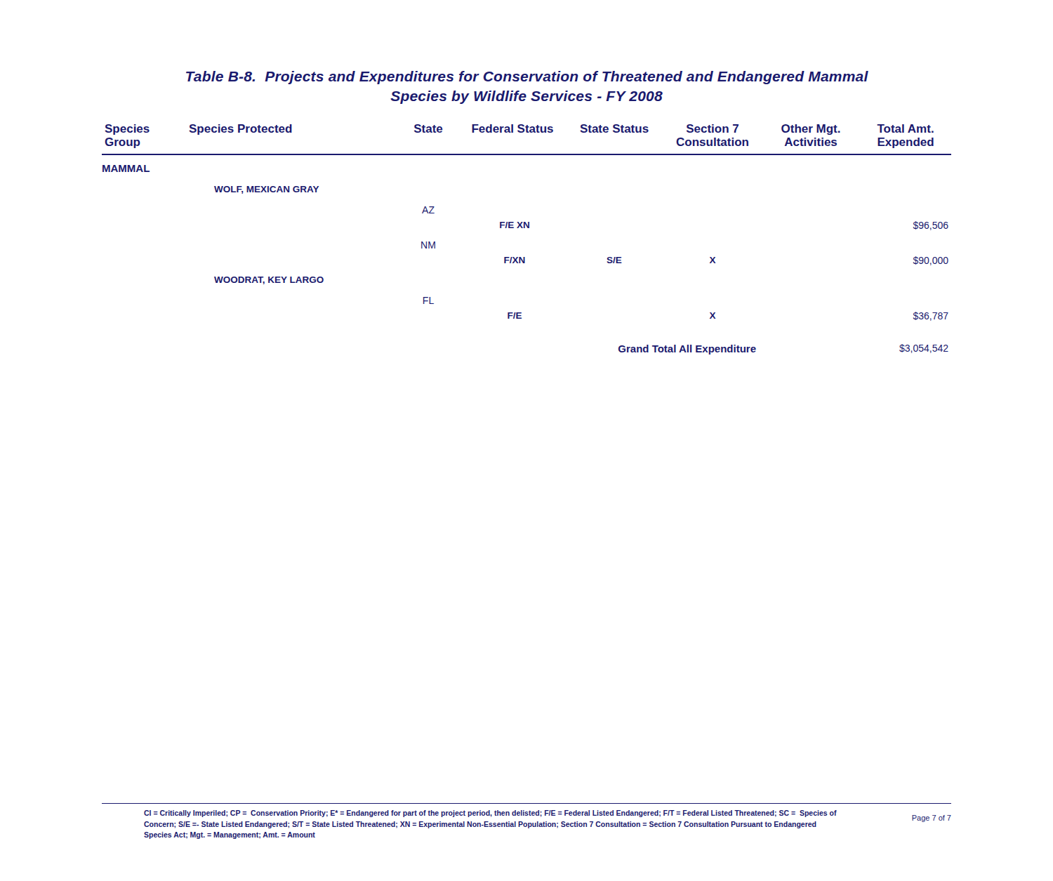Table B-8. Projects and Expenditures for Conservation of Threatened and Endangered Mammal
Species by Wildlife Services - FY 2008
| Species Group | Species Protected | State | Federal Status | State Status | Section 7 Consultation | Other Mgt. Activities | Total Amt. Expended |
| --- | --- | --- | --- | --- | --- | --- | --- |
| MAMMAL | |
| | WOLF, MEXICAN GRAY | |
| | | AZ | |
| | | | F/E XN | | | | $96,506 |
| | | NM | |
| | | | F/XN | S/E | X | | $90,000 |
| | WOODRAT, KEY LARGO | |
| | | FL | |
| | | | F/E | | X | | $36,787 |
| Grand Total All Expenditure | $3,054,542 |
CI = Critically Imperiled; CP = Conservation Priority; E* = Endangered for part of the project period, then delisted; F/E = Federal Listed Endangered; F/T = Federal Listed Threatened; SC = Species of Concern; S/E =- State Listed Endangered; S/T = State Listed Threatened; XN = Experimental Non-Essential Population; Section 7 Consultation = Section 7 Consultation Pursuant to Endangered Species Act; Mgt. = Management; Amt. = Amount
Page 7 of 7